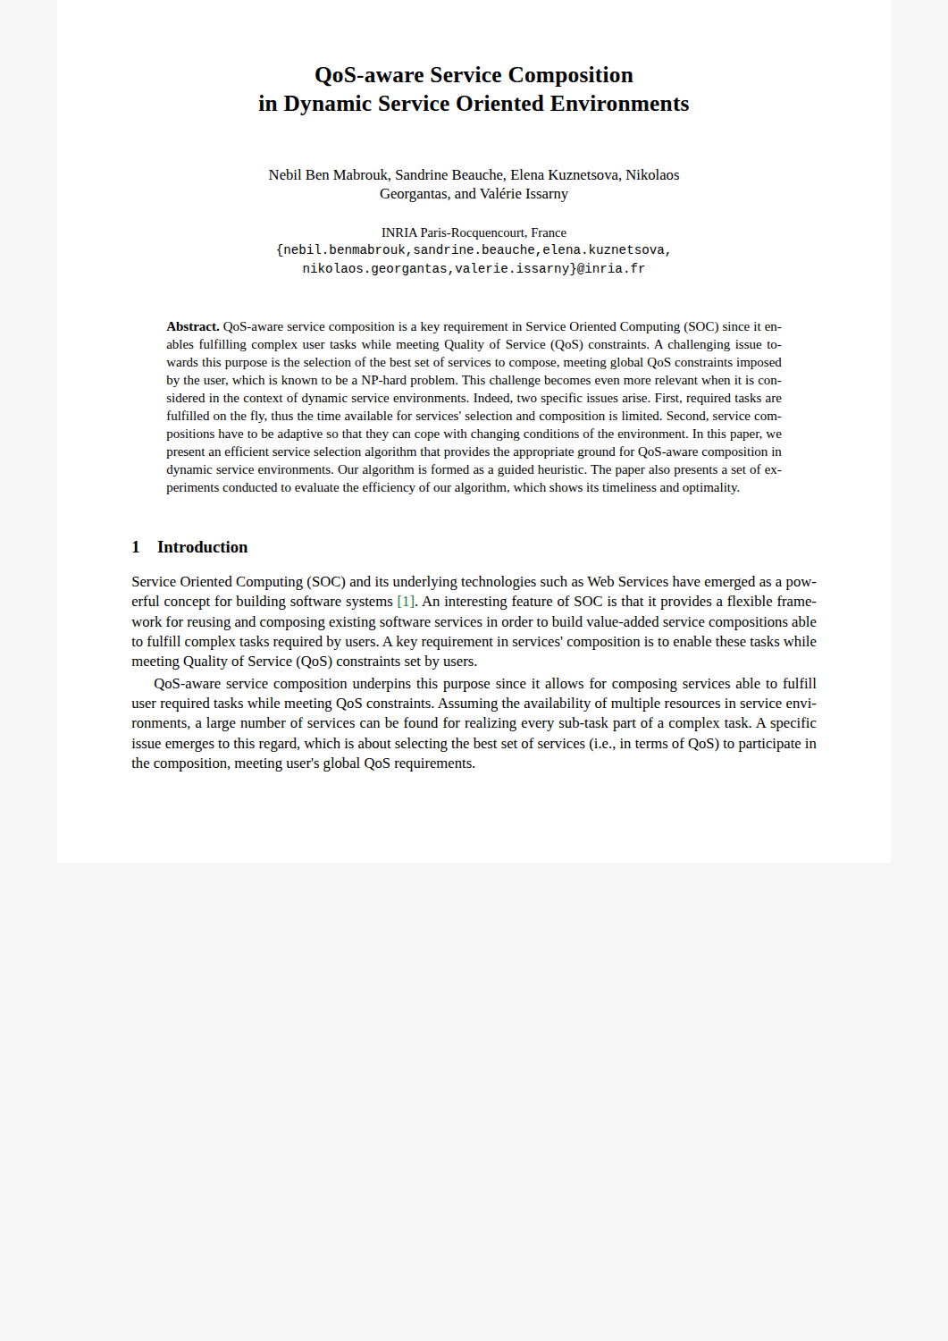QoS-aware Service Composition
in Dynamic Service Oriented Environments
Nebil Ben Mabrouk, Sandrine Beauche, Elena Kuznetsova, Nikolaos
Georgantas, and Valérie Issarny
INRIA Paris-Rocquencourt, France
{nebil.benmabrouk,sandrine.beauche,elena.kuznetsova,
nikolaos.georgantas,valerie.issarny}@inria.fr
Abstract. QoS-aware service composition is a key requirement in Service Oriented Computing (SOC) since it enables fulfilling complex user tasks while meeting Quality of Service (QoS) constraints. A challenging issue towards this purpose is the selection of the best set of services to compose, meeting global QoS constraints imposed by the user, which is known to be a NP-hard problem. This challenge becomes even more relevant when it is considered in the context of dynamic service environments. Indeed, two specific issues arise. First, required tasks are fulfilled on the fly, thus the time available for services' selection and composition is limited. Second, service compositions have to be adaptive so that they can cope with changing conditions of the environment. In this paper, we present an efficient service selection algorithm that provides the appropriate ground for QoS-aware composition in dynamic service environments. Our algorithm is formed as a guided heuristic. The paper also presents a set of experiments conducted to evaluate the efficiency of our algorithm, which shows its timeliness and optimality.
1 Introduction
Service Oriented Computing (SOC) and its underlying technologies such as Web Services have emerged as a powerful concept for building software systems [1]. An interesting feature of SOC is that it provides a flexible framework for reusing and composing existing software services in order to build value-added service compositions able to fulfill complex tasks required by users. A key requirement in services' composition is to enable these tasks while meeting Quality of Service (QoS) constraints set by users.
QoS-aware service composition underpins this purpose since it allows for composing services able to fulfill user required tasks while meeting QoS constraints. Assuming the availability of multiple resources in service environments, a large number of services can be found for realizing every sub-task part of a complex task. A specific issue emerges to this regard, which is about selecting the best set of services (i.e., in terms of QoS) to participate in the composition, meeting user's global QoS requirements.